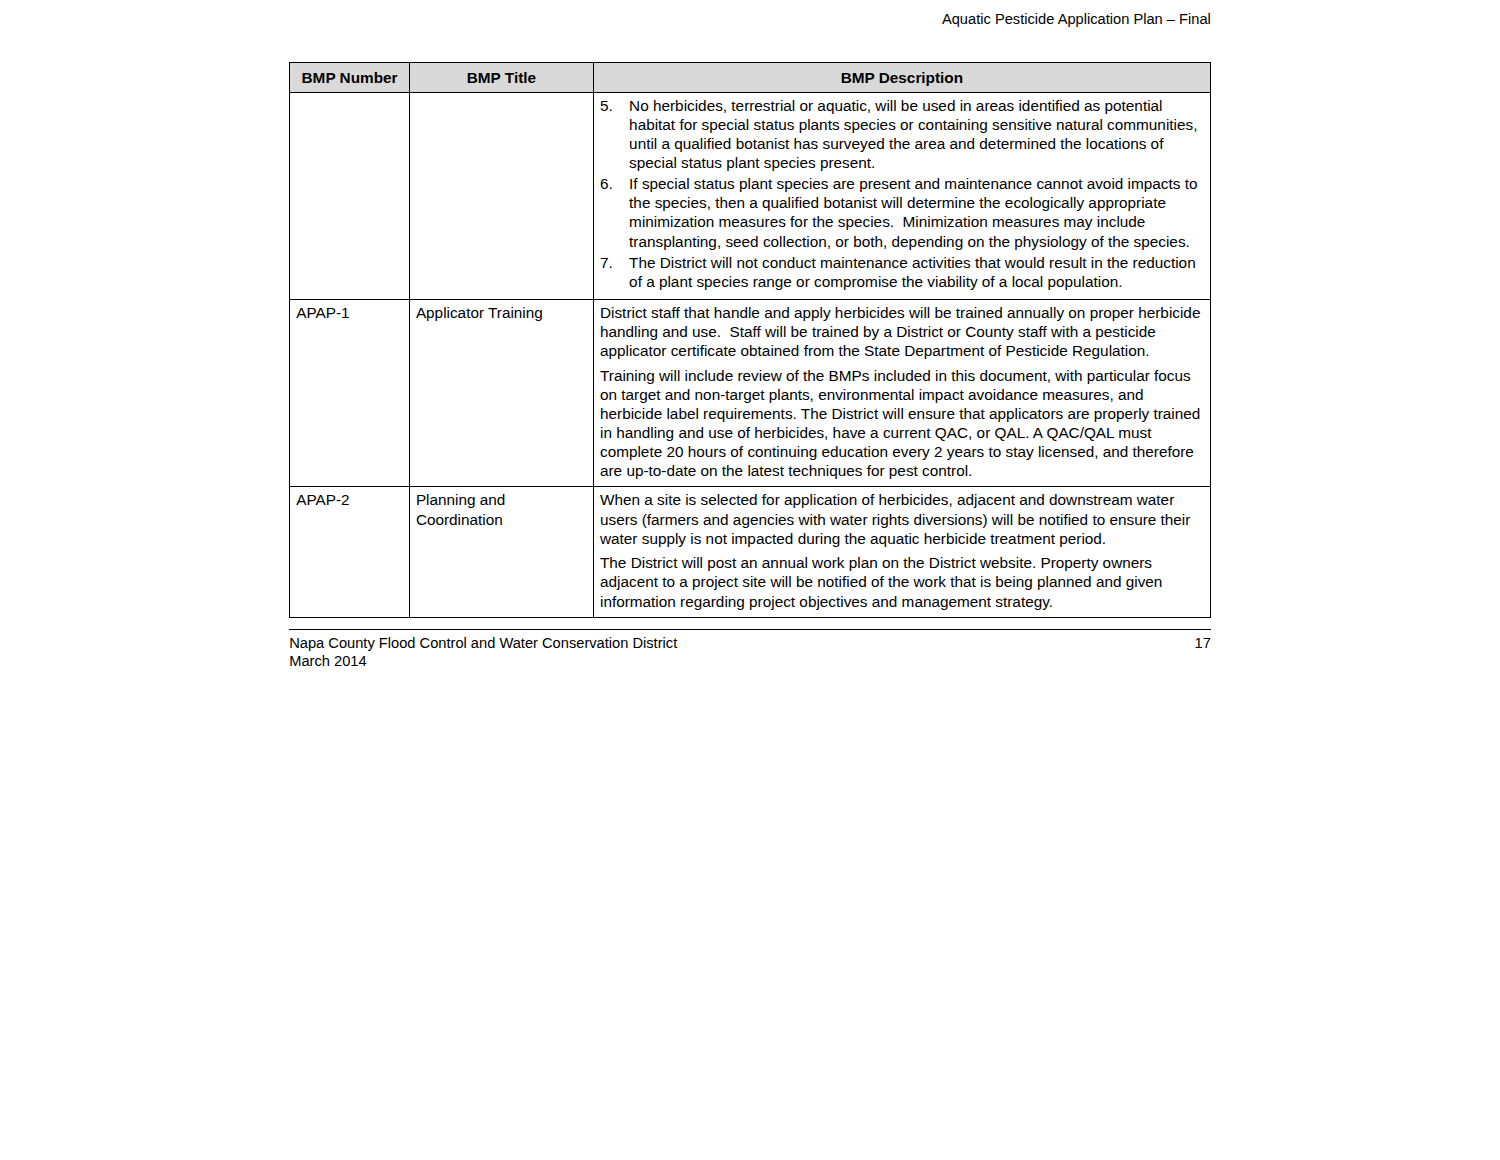Aquatic Pesticide Application Plan – Final
| BMP Number | BMP Title | BMP Description |
| --- | --- | --- |
| | | No herbicides, terrestrial or aquatic, will be used in areas identified as potential habitat for special status plants species or containing sensitive natural communities, until a qualified botanist has surveyed the area and determined the locations of special status plant species present. If special status plant species are present and maintenance cannot avoid impacts to the species, then a qualified botanist will determine the ecologically appropriate minimization measures for the species. Minimization measures may include transplanting, seed collection, or both, depending on the physiology of the species. The District will not conduct maintenance activities that would result in the reduction of a plant species range or compromise the viability of a local population. |
| APAP-1 | Applicator Training | District staff that handle and apply herbicides will be trained annually on proper herbicide handling and use. Staff will be trained by a District or County staff with a pesticide applicator certificate obtained from the State Department of Pesticide Regulation. Training will include review of the BMPs included in this document, with particular focus on target and non-target plants, environmental impact avoidance measures, and herbicide label requirements. The District will ensure that applicators are properly trained in handling and use of herbicides, have a current QAC, or QAL. A QAC/QAL must complete 20 hours of continuing education every 2 years to stay licensed, and therefore are up-to-date on the latest techniques for pest control. |
| APAP-2 | Planning and Coordination | When a site is selected for application of herbicides, adjacent and downstream water users (farmers and agencies with water rights diversions) will be notified to ensure their water supply is not impacted during the aquatic herbicide treatment period. The District will post an annual work plan on the District website. Property owners adjacent to a project site will be notified of the work that is being planned and given information regarding project objectives and management strategy. |
Napa County Flood Control and Water Conservation District
17
March 2014